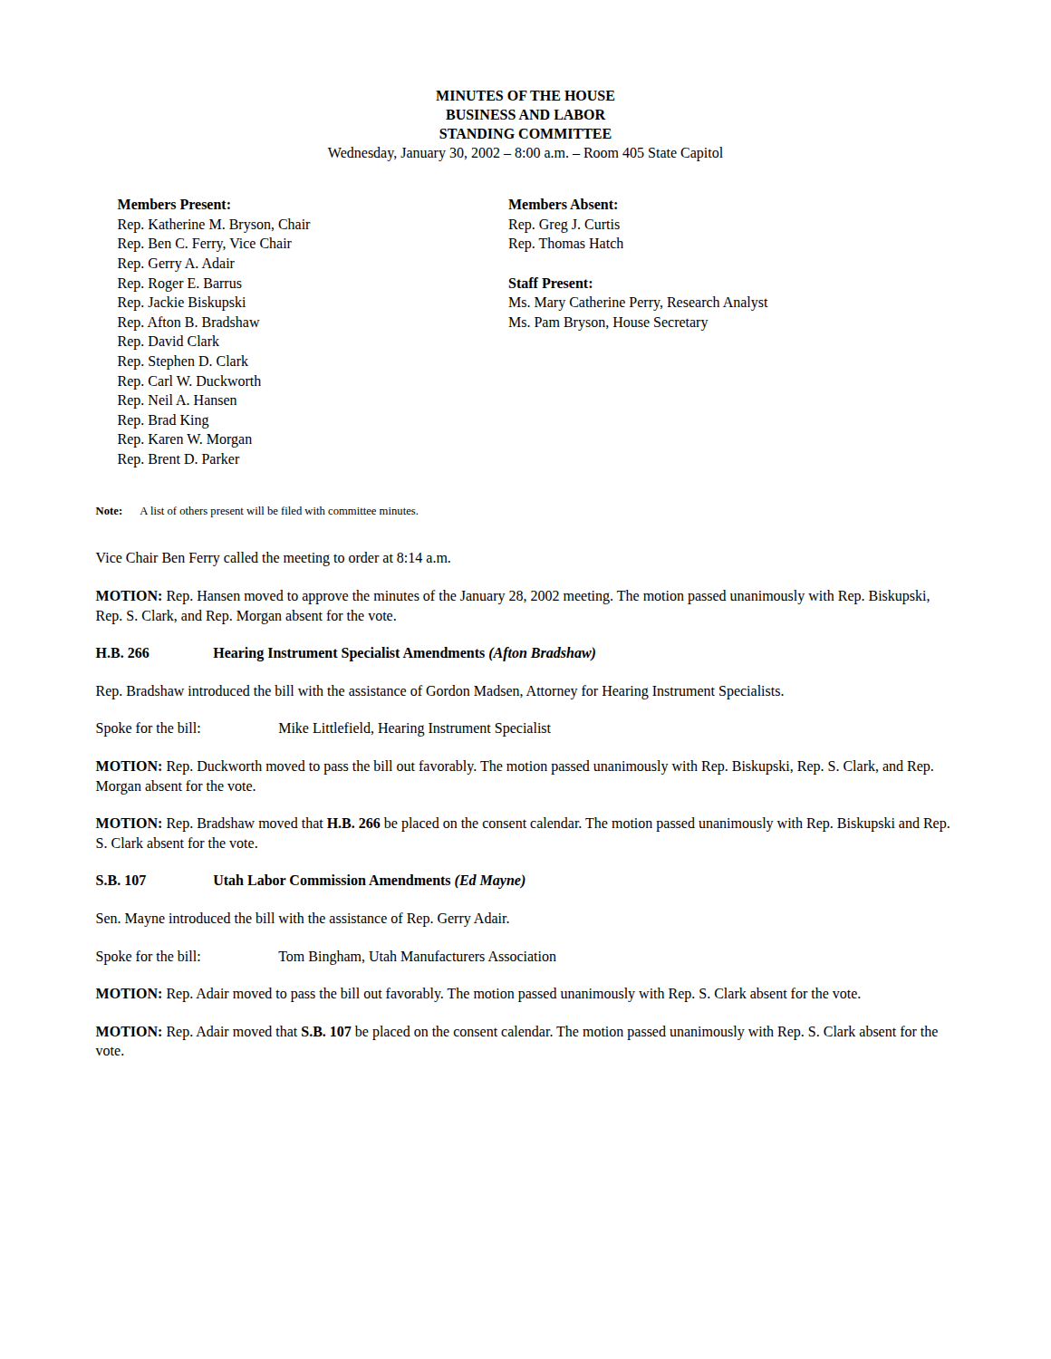MINUTES OF THE HOUSE
BUSINESS AND LABOR
STANDING COMMITTEE
Wednesday, January 30, 2002 – 8:00 a.m. – Room 405 State Capitol
| Members Present: Rep. Katherine M. Bryson, Chair Rep. Ben C. Ferry, Vice Chair Rep. Gerry A. Adair Rep. Roger E. Barrus Rep. Jackie Biskupski Rep. Afton B. Bradshaw Rep. David Clark Rep. Stephen D. Clark Rep. Carl W. Duckworth Rep. Neil A. Hansen Rep. Brad King Rep. Karen W. Morgan Rep. Brent D. Parker | Members Absent: Rep. Greg J. Curtis Rep. Thomas Hatch Staff Present: Ms. Mary Catherine Perry, Research Analyst Ms. Pam Bryson, House Secretary |
Note: A list of others present will be filed with committee minutes.
Vice Chair Ben Ferry called the meeting to order at 8:14 a.m.
MOTION: Rep. Hansen moved to approve the minutes of the January 28, 2002 meeting. The motion passed unanimously with Rep. Biskupski, Rep. S. Clark, and Rep. Morgan absent for the vote.
H.B. 266 Hearing Instrument Specialist Amendments (Afton Bradshaw)
Rep. Bradshaw introduced the bill with the assistance of Gordon Madsen, Attorney for Hearing Instrument Specialists.
Spoke for the bill: Mike Littlefield, Hearing Instrument Specialist
MOTION: Rep. Duckworth moved to pass the bill out favorably. The motion passed unanimously with Rep. Biskupski, Rep. S. Clark, and Rep. Morgan absent for the vote.
MOTION: Rep. Bradshaw moved that H.B. 266 be placed on the consent calendar. The motion passed unanimously with Rep. Biskupski and Rep. S. Clark absent for the vote.
S.B. 107 Utah Labor Commission Amendments (Ed Mayne)
Sen. Mayne introduced the bill with the assistance of Rep. Gerry Adair.
Spoke for the bill: Tom Bingham, Utah Manufacturers Association
MOTION: Rep. Adair moved to pass the bill out favorably. The motion passed unanimously with Rep. S. Clark absent for the vote.
MOTION: Rep. Adair moved that S.B. 107 be placed on the consent calendar. The motion passed unanimously with Rep. S. Clark absent for the vote.